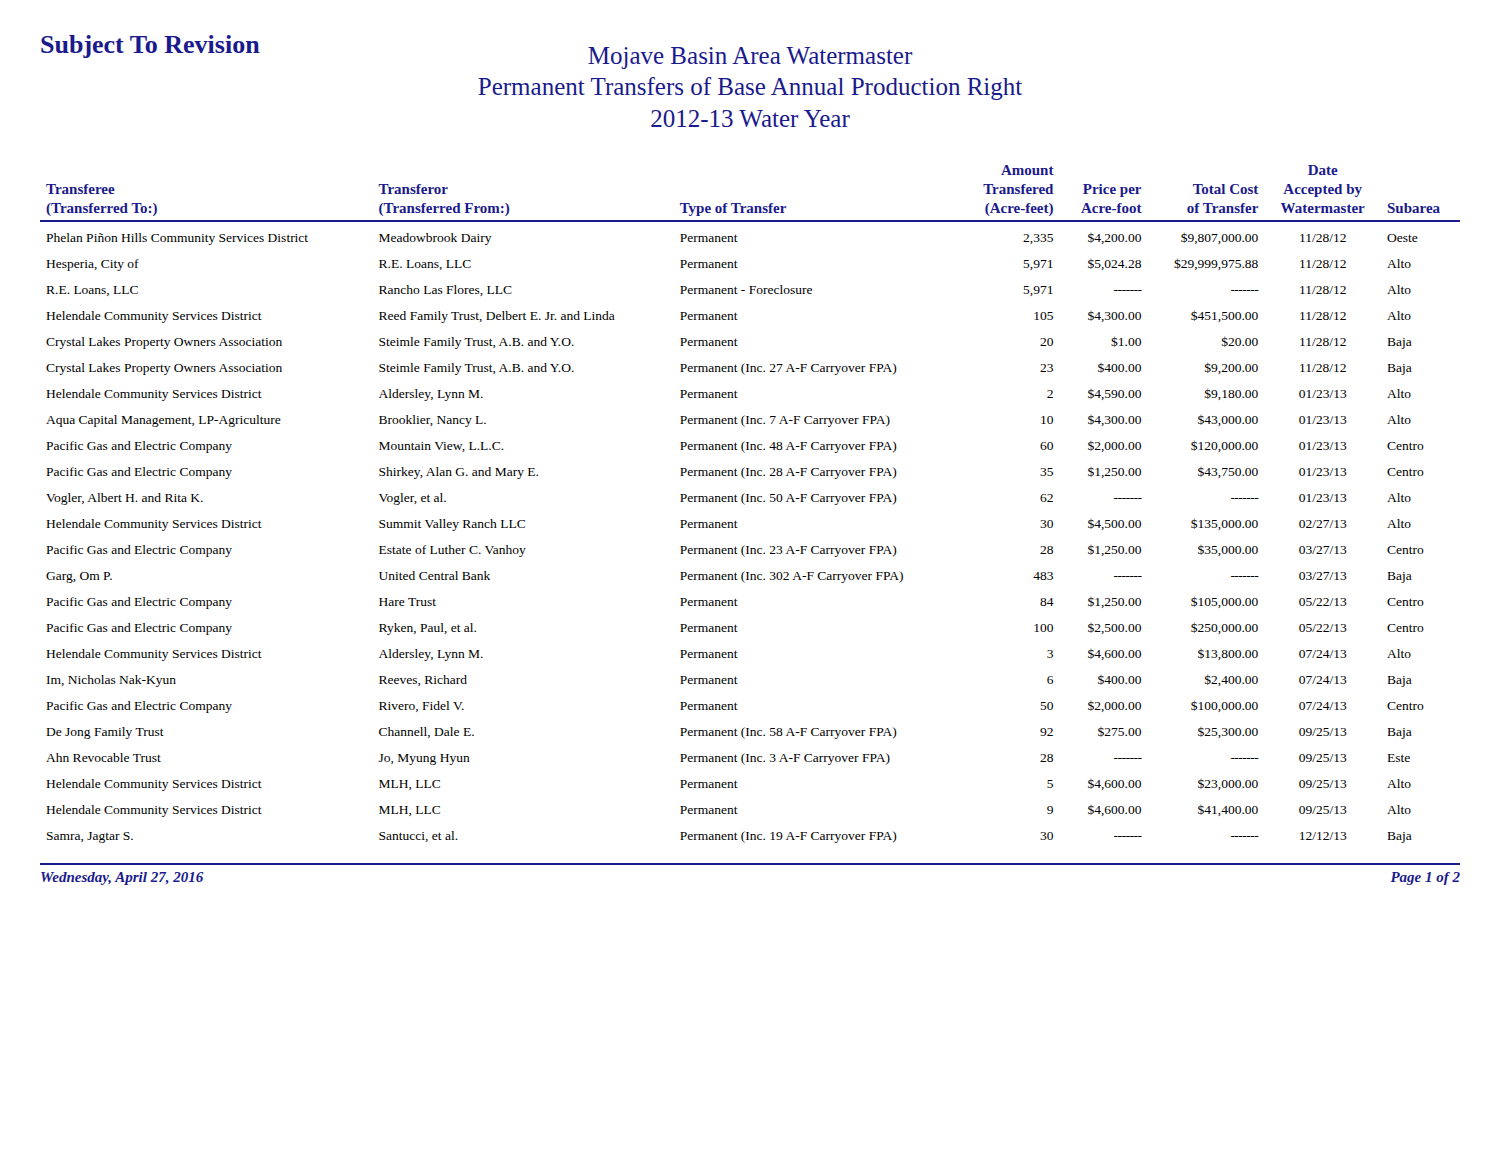Subject To Revision
Mojave Basin Area Watermaster
Permanent Transfers of Base Annual Production Right
2012-13 Water Year
| | | | Amount | | | Date | |
| --- | --- | --- | --- | --- | --- | --- | --- |
| Transferee | Transferor | | Transfered | Price per | Total Cost | Accepted by | |
| (Transferred To:) | (Transferred From:) | Type of Transfer | (Acre-feet) | Acre-foot | of Transfer | Watermaster | Subarea |
| Phelan Piñon Hills Community Services District | Meadowbrook Dairy | Permanent | 2,335 | $4,200.00 | $9,807,000.00 | 11/28/12 | Oeste |
| Hesperia, City of | R.E. Loans, LLC | Permanent | 5,971 | $5,024.28 | $29,999,975.88 | 11/28/12 | Alto |
| R.E. Loans, LLC | Rancho Las Flores, LLC | Permanent - Foreclosure | 5,971 | ------- | ------- | 11/28/12 | Alto |
| Helendale Community Services District | Reed Family Trust, Delbert E. Jr. and Linda | Permanent | 105 | $4,300.00 | $451,500.00 | 11/28/12 | Alto |
| Crystal Lakes Property Owners Association | Steimle Family Trust, A.B. and Y.O. | Permanent | 20 | $1.00 | $20.00 | 11/28/12 | Baja |
| Crystal Lakes Property Owners Association | Steimle Family Trust, A.B. and Y.O. | Permanent (Inc. 27 A-F Carryover FPA) | 23 | $400.00 | $9,200.00 | 11/28/12 | Baja |
| Helendale Community Services District | Aldersley, Lynn M. | Permanent | 2 | $4,590.00 | $9,180.00 | 01/23/13 | Alto |
| Aqua Capital Management, LP-Agriculture | Brooklier, Nancy L. | Permanent (Inc. 7 A-F Carryover FPA) | 10 | $4,300.00 | $43,000.00 | 01/23/13 | Alto |
| Pacific Gas and Electric Company | Mountain View, L.L.C. | Permanent (Inc. 48 A-F Carryover FPA) | 60 | $2,000.00 | $120,000.00 | 01/23/13 | Centro |
| Pacific Gas and Electric Company | Shirkey, Alan G. and Mary E. | Permanent (Inc. 28 A-F Carryover FPA) | 35 | $1,250.00 | $43,750.00 | 01/23/13 | Centro |
| Vogler, Albert H. and Rita K. | Vogler, et al. | Permanent (Inc. 50 A-F Carryover FPA) | 62 | ------- | ------- | 01/23/13 | Alto |
| Helendale Community Services District | Summit Valley Ranch LLC | Permanent | 30 | $4,500.00 | $135,000.00 | 02/27/13 | Alto |
| Pacific Gas and Electric Company | Estate of Luther C. Vanhoy | Permanent (Inc. 23 A-F Carryover FPA) | 28 | $1,250.00 | $35,000.00 | 03/27/13 | Centro |
| Garg, Om P. | United Central Bank | Permanent (Inc. 302 A-F Carryover FPA) | 483 | ------- | ------- | 03/27/13 | Baja |
| Pacific Gas and Electric Company | Hare Trust | Permanent | 84 | $1,250.00 | $105,000.00 | 05/22/13 | Centro |
| Pacific Gas and Electric Company | Ryken, Paul, et al. | Permanent | 100 | $2,500.00 | $250,000.00 | 05/22/13 | Centro |
| Helendale Community Services District | Aldersley, Lynn M. | Permanent | 3 | $4,600.00 | $13,800.00 | 07/24/13 | Alto |
| Im, Nicholas Nak-Kyun | Reeves, Richard | Permanent | 6 | $400.00 | $2,400.00 | 07/24/13 | Baja |
| Pacific Gas and Electric Company | Rivero, Fidel V. | Permanent | 50 | $2,000.00 | $100,000.00 | 07/24/13 | Centro |
| De Jong Family Trust | Channell, Dale E. | Permanent (Inc. 58 A-F Carryover FPA) | 92 | $275.00 | $25,300.00 | 09/25/13 | Baja |
| Ahn Revocable Trust | Jo, Myung Hyun | Permanent (Inc. 3 A-F Carryover FPA) | 28 | ------- | ------- | 09/25/13 | Este |
| Helendale Community Services District | MLH, LLC | Permanent | 5 | $4,600.00 | $23,000.00 | 09/25/13 | Alto |
| Helendale Community Services District | MLH, LLC | Permanent | 9 | $4,600.00 | $41,400.00 | 09/25/13 | Alto |
| Samra, Jagtar S. | Santucci, et al. | Permanent (Inc. 19 A-F Carryover FPA) | 30 | ------- | ------- | 12/12/13 | Baja |
Wednesday, April 27, 2016
Page 1 of 2